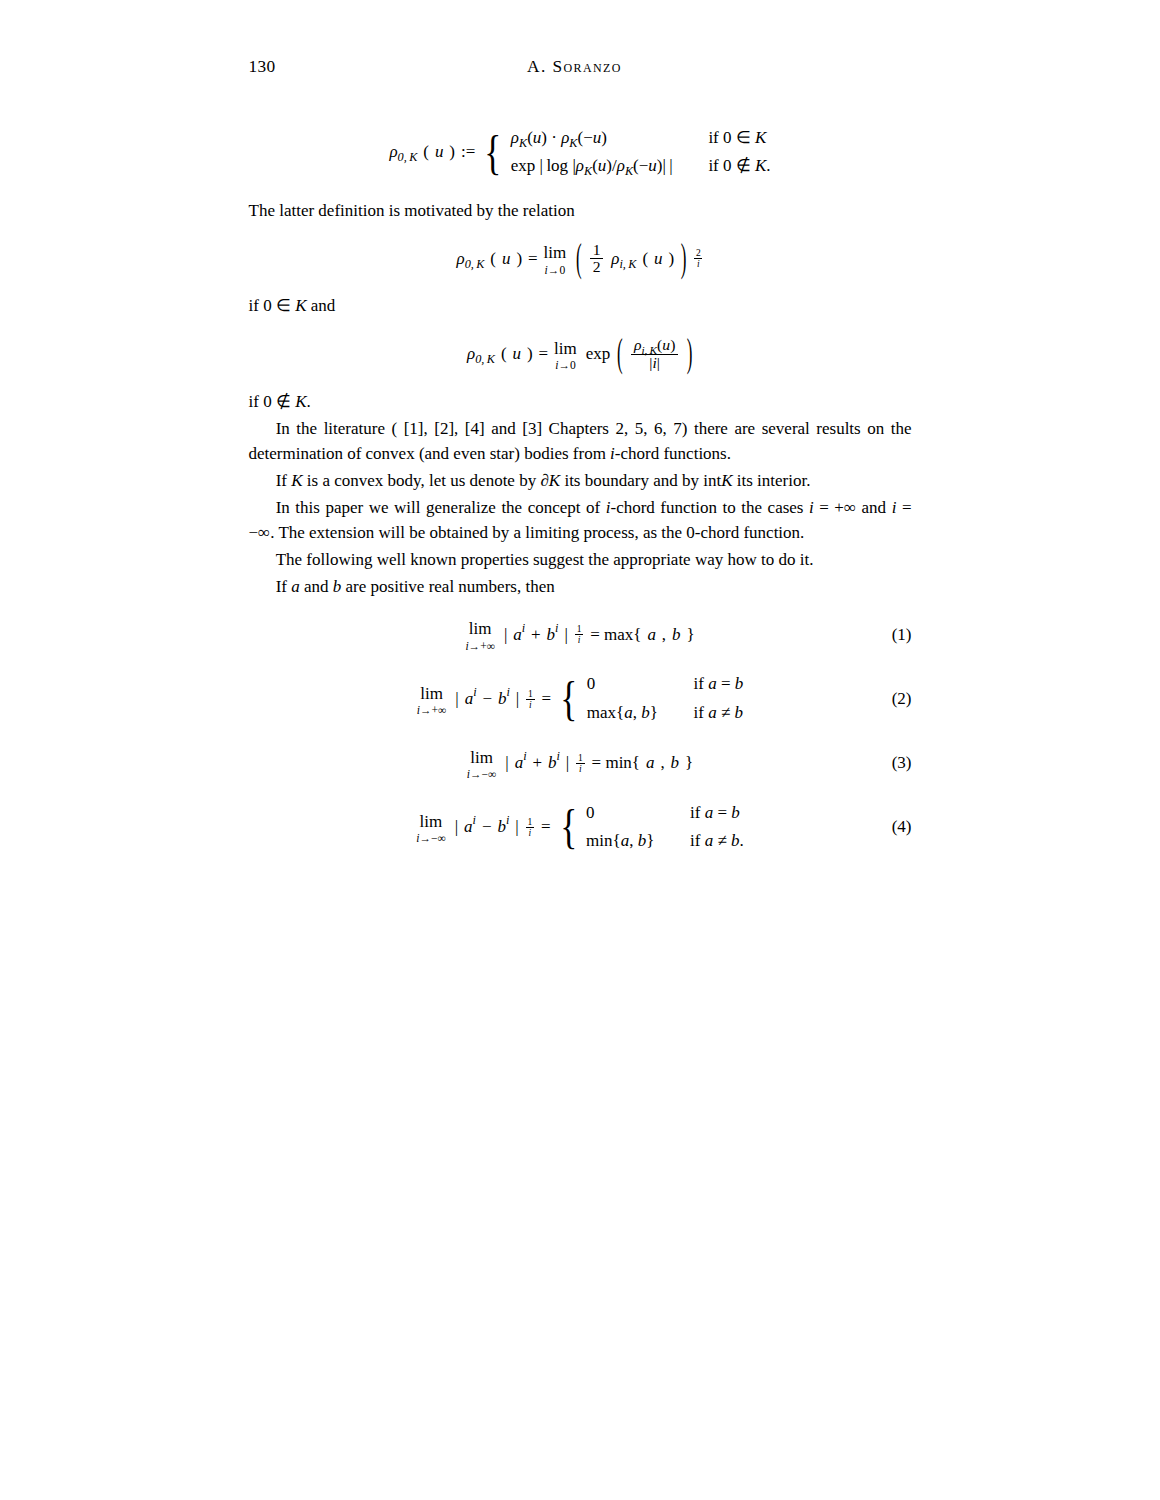130
A. Soranzo
ρ0, K(u) := {
| ρ K ( u ) · ρ K (− u ) | if 0 ∈ K |
| exp / log / ρ K ( u ) / ρ K (− u ) / / | if 0 ∉ K . |
The latter definition is motivated by the relation
ρ0, K(u) = lim i→0 ( 12 ρi, K(u) )2 i
if 0 ∈ K and
ρ0, K(u) = lim i→0 exp ( ρi, K(u)|i| )
if 0 ∉ K.
In the literature ( [1], [2], [4] and [3] Chapters 2, 5, 6, 7) there are several results on the determination of convex (and even star) bodies from i-chord functions.
If K is a convex body, let us denote by ∂K its boundary and by intK its interior.
In this paper we will generalize the concept of i-chord function to the cases i = +∞ and i = −∞. The extension will be obtained by a limiting process, as the 0-chord function.
The following well known properties suggest the appropriate way how to do it.
If a and b are positive real numbers, then
lim i→+∞ |ai + bi|1 i = max{a, b} (1)
lim i→+∞ |ai − bi|1 i = {
| 0 | if a = b |
| max{ a , b } | if a ≠ b |
(2)
lim i→−∞ |ai + bi|1 i = min{a, b} (3)
lim i→−∞ |ai − bi|1 i = {
| 0 | if a = b |
| min{ a , b } | if a ≠ b . |
(4)